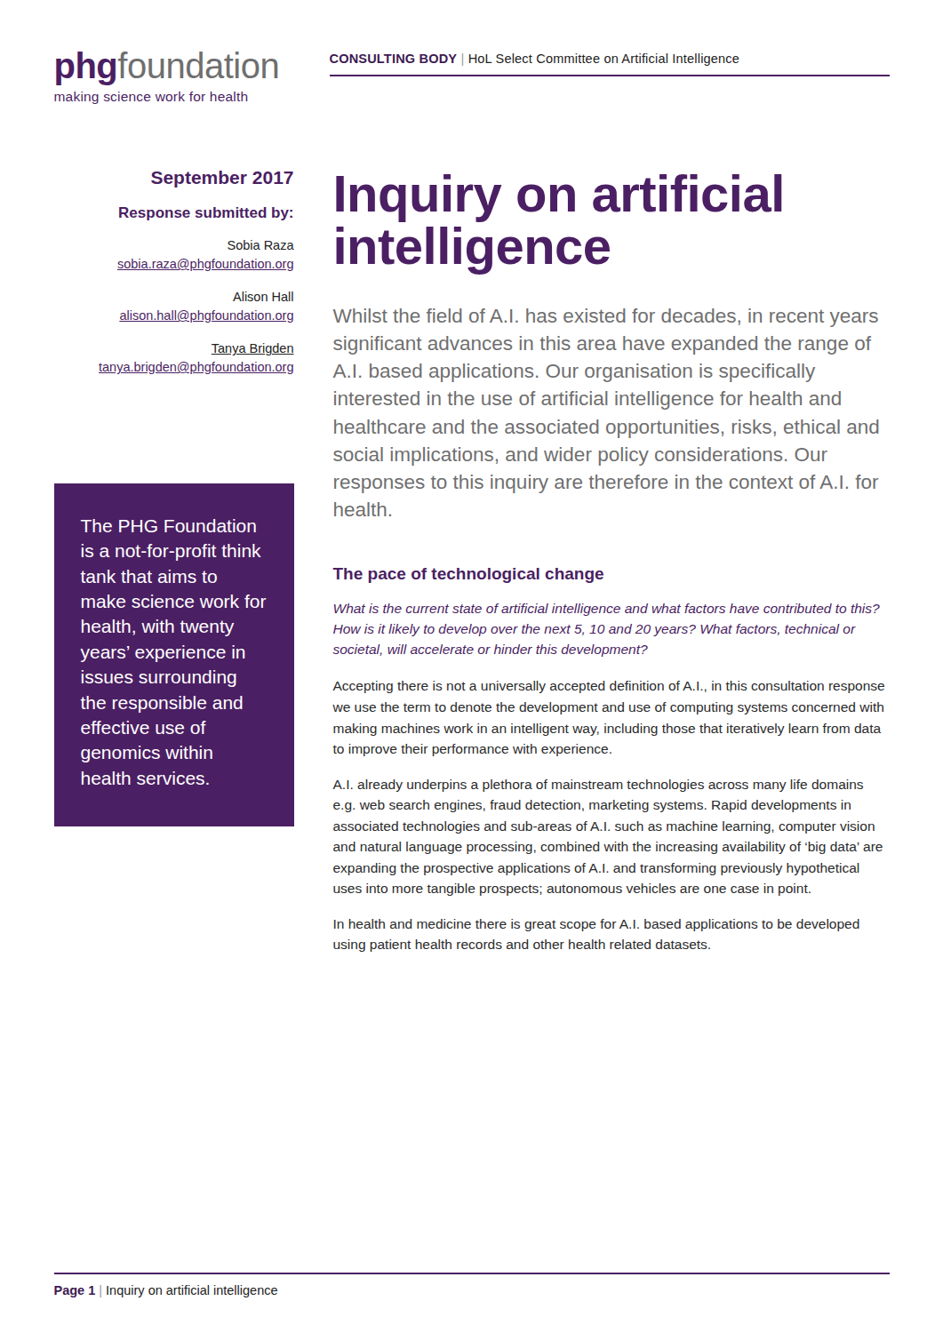phg foundation
making science work for health
CONSULTING BODY | HoL Select Committee on Artificial Intelligence
September 2017
Response submitted by:
Sobia Raza sobia.raza@phgfoundation.org
Alison Hall alison.hall@phgfoundation.org
Tanya Brigden tanya.brigden@phgfoundation.org
The PHG Foundation is a not-for-profit think tank that aims to make science work for health, with twenty years’ experience in issues surrounding the responsible and effective use of genomics within health services.
Inquiry on artificial intelligence
Whilst the field of A.I. has existed for decades, in recent years significant advances in this area have expanded the range of A.I. based applications. Our organisation is specifically interested in the use of artificial intelligence for health and healthcare and the associated opportunities, risks, ethical and social implications, and wider policy considerations. Our responses to this inquiry are therefore in the context of A.I. for health.
The pace of technological change
What is the current state of artificial intelligence and what factors have contributed to this? How is it likely to develop over the next 5, 10 and 20 years? What factors, technical or societal, will accelerate or hinder this development?
Accepting there is not a universally accepted definition of A.I., in this consultation response we use the term to denote the development and use of computing systems concerned with making machines work in an intelligent way, including those that iteratively learn from data to improve their performance with experience.
A.I. already underpins a plethora of mainstream technologies across many life domains e.g. web search engines, fraud detection, marketing systems. Rapid developments in associated technologies and sub-areas of A.I. such as machine learning, computer vision and natural language processing, combined with the increasing availability of ‘big data’ are expanding the prospective applications of A.I. and transforming previously hypothetical uses into more tangible prospects; autonomous vehicles are one case in point.
In health and medicine there is great scope for A.I. based applications to be developed using patient health records and other health related datasets.
Page 1 | Inquiry on artificial intelligence